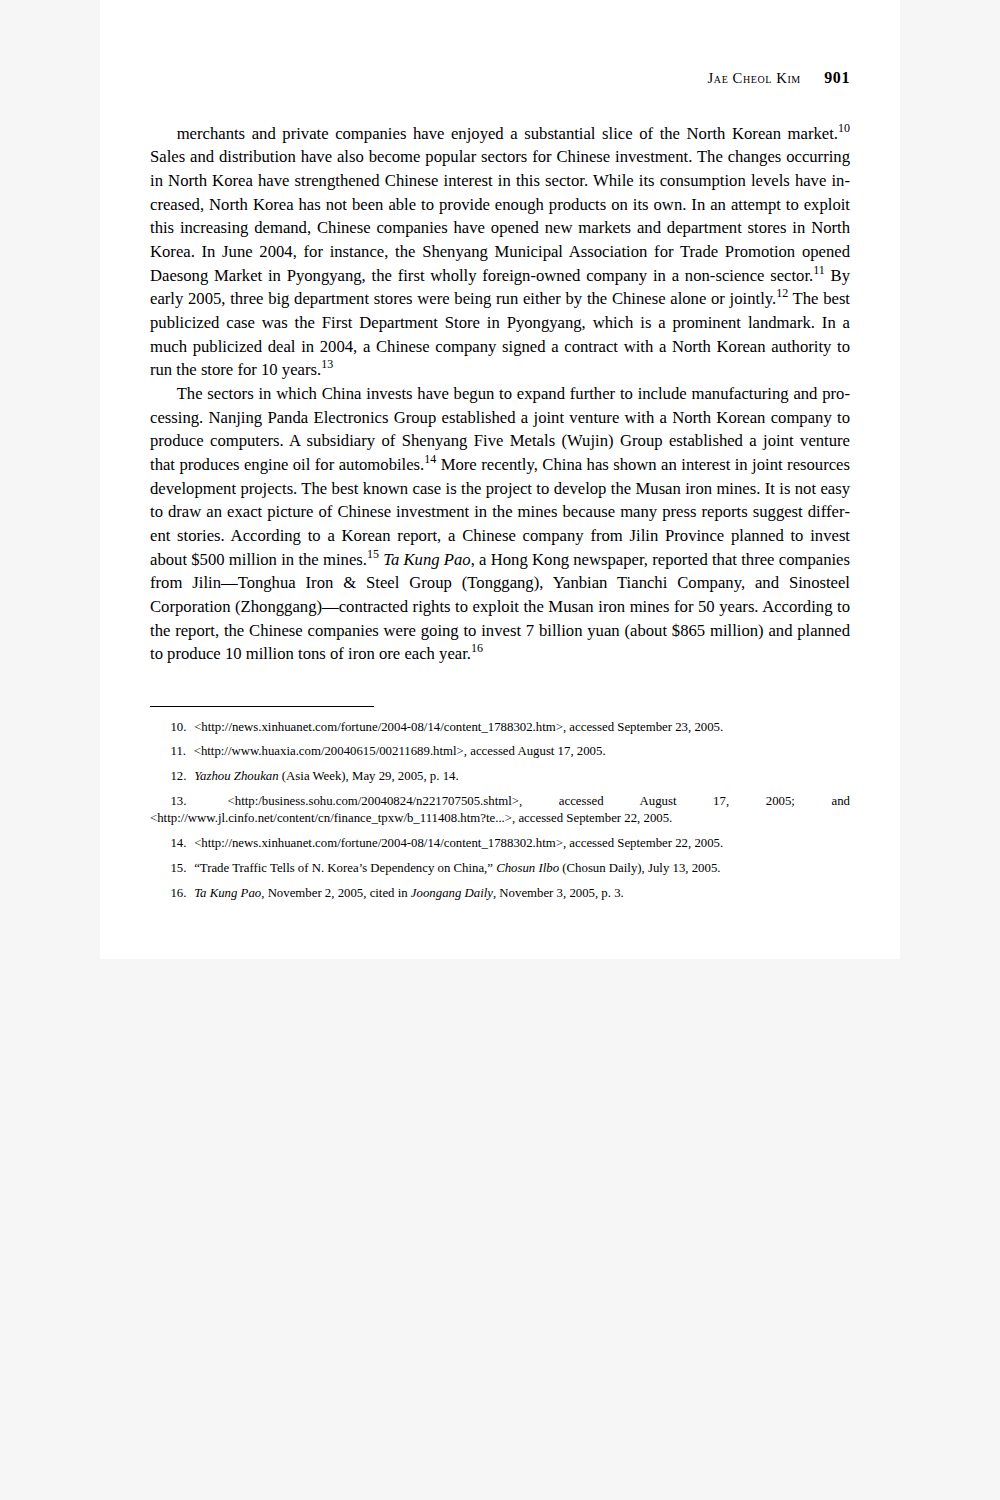Jae Cheol Kim 901
merchants and private companies have enjoyed a substantial slice of the North Korean market.10 Sales and distribution have also become popular sectors for Chinese investment. The changes occurring in North Korea have strengthened Chinese interest in this sector. While its consumption levels have increased, North Korea has not been able to provide enough products on its own. In an attempt to exploit this increasing demand, Chinese companies have opened new markets and department stores in North Korea. In June 2004, for instance, the Shenyang Municipal Association for Trade Promotion opened Daesong Market in Pyongyang, the first wholly foreign-owned company in a non-science sector.11 By early 2005, three big department stores were being run either by the Chinese alone or jointly.12 The best publicized case was the First Department Store in Pyongyang, which is a prominent landmark. In a much publicized deal in 2004, a Chinese company signed a contract with a North Korean authority to run the store for 10 years.13
The sectors in which China invests have begun to expand further to include manufacturing and processing. Nanjing Panda Electronics Group established a joint venture with a North Korean company to produce computers. A subsidiary of Shenyang Five Metals (Wujin) Group established a joint venture that produces engine oil for automobiles.14 More recently, China has shown an interest in joint resources development projects. The best known case is the project to develop the Musan iron mines. It is not easy to draw an exact picture of Chinese investment in the mines because many press reports suggest different stories. According to a Korean report, a Chinese company from Jilin Province planned to invest about $500 million in the mines.15 Ta Kung Pao, a Hong Kong newspaper, reported that three companies from Jilin—Tonghua Iron & Steel Group (Tonggang), Yanbian Tianchi Company, and Sinosteel Corporation (Zhonggang)—contracted rights to exploit the Musan iron mines for 50 years. According to the report, the Chinese companies were going to invest 7 billion yuan (about $865 million) and planned to produce 10 million tons of iron ore each year.16
10. <http://news.xinhuanet.com/fortune/2004-08/14/content_1788302.htm>, accessed September 23, 2005.
11. <http://www.huaxia.com/20040615/00211689.html>, accessed August 17, 2005.
12. Yazhou Zhoukan (Asia Week), May 29, 2005, p. 14.
13. <http:/business.sohu.com/20040824/n221707505.shtml>, accessed August 17, 2005; and <http://www.jl.cinfo.net/content/cn/finance_tpxw/b_111408.htm?te...>, accessed September 22, 2005.
14. <http://news.xinhuanet.com/fortune/2004-08/14/content_1788302.htm>, accessed September 22, 2005.
15. “Trade Traffic Tells of N. Korea’s Dependency on China,” Chosun Ilbo (Chosun Daily), July 13, 2005.
16. Ta Kung Pao, November 2, 2005, cited in Joongang Daily, November 3, 2005, p. 3.